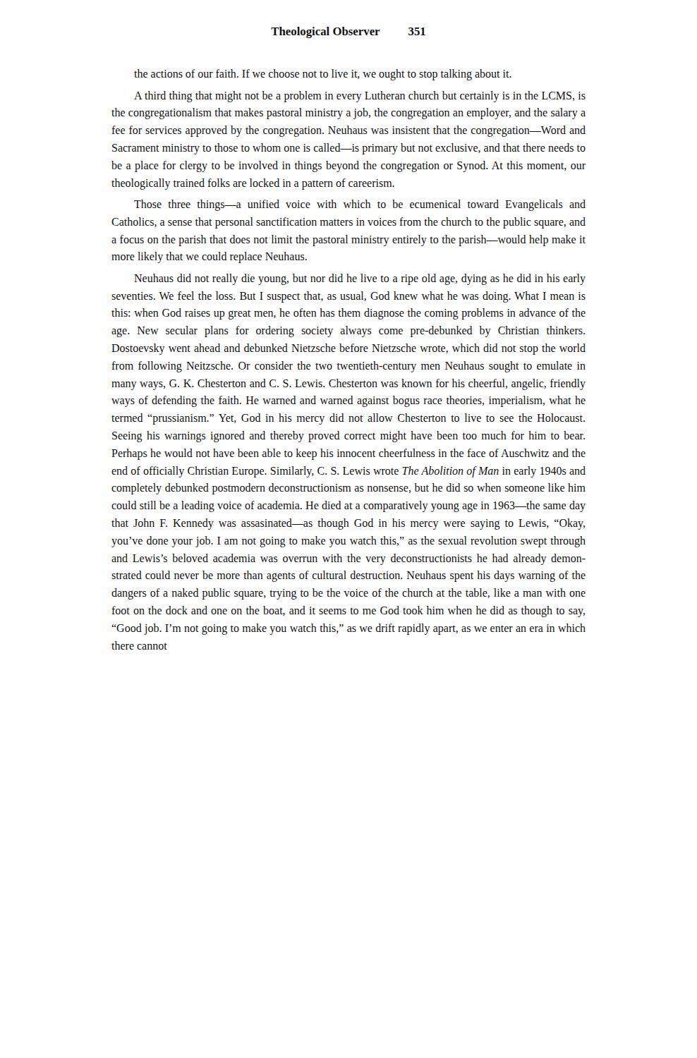Theological Observer 351
the actions of our faith. If we choose not to live it, we ought to stop talking about it.
A third thing that might not be a problem in every Lutheran church but certainly is in the LCMS, is the congregationalism that makes pastoral ministry a job, the congregation an employer, and the salary a fee for services approved by the congregation. Neuhaus was insistent that the congregation—Word and Sacrament ministry to those to whom one is called—is primary but not exclusive, and that there needs to be a place for clergy to be involved in things beyond the congregation or Synod. At this moment, our theologically trained folks are locked in a pattern of careerism.
Those three things—a unified voice with which to be ecumenical toward Evangelicals and Catholics, a sense that personal sanctification matters in voices from the church to the public square, and a focus on the parish that does not limit the pastoral ministry entirely to the parish—would help make it more likely that we could replace Neuhaus.
Neuhaus did not really die young, but nor did he live to a ripe old age, dying as he did in his early seventies. We feel the loss. But I suspect that, as usual, God knew what he was doing. What I mean is this: when God raises up great men, he often has them diagnose the coming problems in advance of the age. New secular plans for ordering society always come pre-debunked by Christian thinkers. Dostoevsky went ahead and debunked Nietzsche before Nietzsche wrote, which did not stop the world from following Neitzsche. Or consider the two twentieth-century men Neuhaus sought to emulate in many ways, G. K. Chesterton and C. S. Lewis. Chesterton was known for his cheerful, angelic, friendly ways of defending the faith. He warned and warned against bogus race theories, imperialism, what he termed “prussianism.” Yet, God in his mercy did not allow Chesterton to live to see the Holocaust. Seeing his warnings ignored and thereby proved correct might have been too much for him to bear. Perhaps he would not have been able to keep his innocent cheerfulness in the face of Auschwitz and the end of officially Christian Europe. Similarly, C. S. Lewis wrote The Abolition of Man in early 1940s and completely debunked postmodern deconstructionism as nonsense, but he did so when someone like him could still be a leading voice of academia. He died at a comparatively young age in 1963—the same day that John F. Kennedy was assasinated—as though God in his mercy were saying to Lewis, “Okay, you’ve done your job. I am not going to make you watch this,” as the sexual revolution swept through and Lewis’s beloved academia was overrun with the very deconstructionists he had already demonstrated could never be more than agents of cultural destruction. Neuhaus spent his days warning of the dangers of a naked public square, trying to be the voice of the church at the table, like a man with one foot on the dock and one on the boat, and it seems to me God took him when he did as though to say, “Good job. I’m not going to make you watch this,” as we drift rapidly apart, as we enter an era in which there cannot